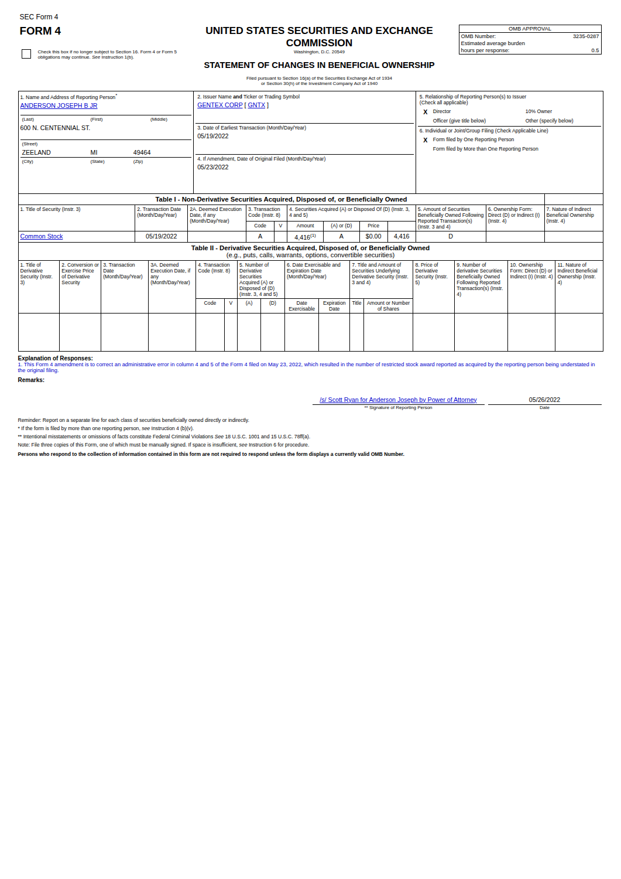| SEC Form 4 | | |
| FORM 4 / / Check this box if no longer subject to Section 16. Form 4 or Form 5 obligations may continue. See Instruction 1(b). / | UNITED STATES SECURITIES AND EXCHANGE COMMISSION Washington, D.C. 20549 STATEMENT OF CHANGES IN BENEFICIAL OWNERSHIP Filed pursuant to Section 16(a) of the Securities Exchange Act of 1934 or Section 30(h) of the Investment Company Act of 1940 | / OMB APPROVAL / / OMB Number: / 3235-0287 / / Estimated average burden / / hours per response: / 0.5 / |
| 1. Name and Address of Reporting Person * ANDERSON JOSEPH B JR / (Last) / (First) / (Middle) / 600 N. CENTENNIAL ST. / (Street) / / ZEELAND / MI / 49464 / / (City) / (State) / (Zip) / | / 2. Issuer Name and Ticker or Trading Symbol GENTEX CORP [ GNTX ] / / 3. Date of Earliest Transaction (Month/Day/Year) 05/19/2022 / / 4. If Amendment, Date of Original Filed (Month/Day/Year) 05/23/2022 / | / 5. Relationship of Reporting Person(s) to Issuer (Check all applicable) / X / Director / / 10% Owner / / / Officer (give title below) / / Other (specify below) / / / 6. Individual or Joint/Group Filing (Check Applicable Line) / X / Form filed by One Reporting Person / / / Form filed by More than One Reporting Person / / |
| Table I - Non-Derivative Securities Acquired, Disposed of, or Beneficially Owned |
| 1. Title of Security (Instr. 3) | 2. Transaction Date (Month/Day/Year) | 2A. Deemed Execution Date, if any (Month/Day/Year) | 3. Transaction Code (Instr. 8) | 4. Securities Acquired (A) or Disposed Of (D) (Instr. 3, 4 and 5) | 5. Amount of Securities Beneficially Owned Following Reported Transaction(s) (Instr. 3 and 4) | 6. Ownership Form: Direct (D) or Indirect (I) (Instr. 4) | 7. Nature of Indirect Beneficial Ownership (Instr. 4) |
| Code | V | Amount | (A) or (D) | Price | |
| Common Stock | 05/19/2022 | | A | | 4,416 (1) | A | $0.00 | 4,416 | D | |
| Table II - Derivative Securities Acquired, Disposed of, or Beneficially Owned (e.g., puts, calls, warrants, options, convertible securities) |
| 1. Title of Derivative Security (Instr. 3) | 2. Conversion or Exercise Price of Derivative Security | 3. Transaction Date (Month/Day/Year) | 3A. Deemed Execution Date, if any (Month/Day/Year) | 4. Transaction Code (Instr. 8) | 5. Number of Derivative Securities Acquired (A) or Disposed of (D) (Instr. 3, 4 and 5) | 6. Date Exercisable and Expiration Date (Month/Day/Year) | 7. Title and Amount of Securities Underlying Derivative Security (Instr. 3 and 4) | 8. Price of Derivative Security (Instr. 5) | 9. Number of derivative Securities Beneficially Owned Following Reported Transaction(s) (Instr. 4) | 10. Ownership Form: Direct (D) or Indirect (I) (Instr. 4) | 11. Nature of Indirect Beneficial Ownership (Instr. 4) |
| Code | V | (A) | (D) | Date Exercisable | Expiration Date | Title | Amount or Number of Shares |
Explanation of Responses:
1. This Form 4 amendment is to correct an administrative error in column 4 and 5 of the Form 4 filed on May 23, 2022, which resulted in the number of restricted stock award reported as acquired by the reporting person being understated in the original filing.
Remarks:
| | /s/ Scott Ryan for Anderson Joseph by Power of Attorney ** Signature of Reporting Person | 05/26/2022 Date |
Reminder: Report on a separate line for each class of securities beneficially owned directly or indirectly.
* If the form is filed by more than one reporting person, see Instruction 4 (b)(v).
** Intentional misstatements or omissions of facts constitute Federal Criminal Violations See 18 U.S.C. 1001 and 15 U.S.C. 78ff(a).
Note: File three copies of this Form, one of which must be manually signed. If space is insufficient, see Instruction 6 for procedure.
Persons who respond to the collection of information contained in this form are not required to respond unless the form displays a currently valid OMB Number.